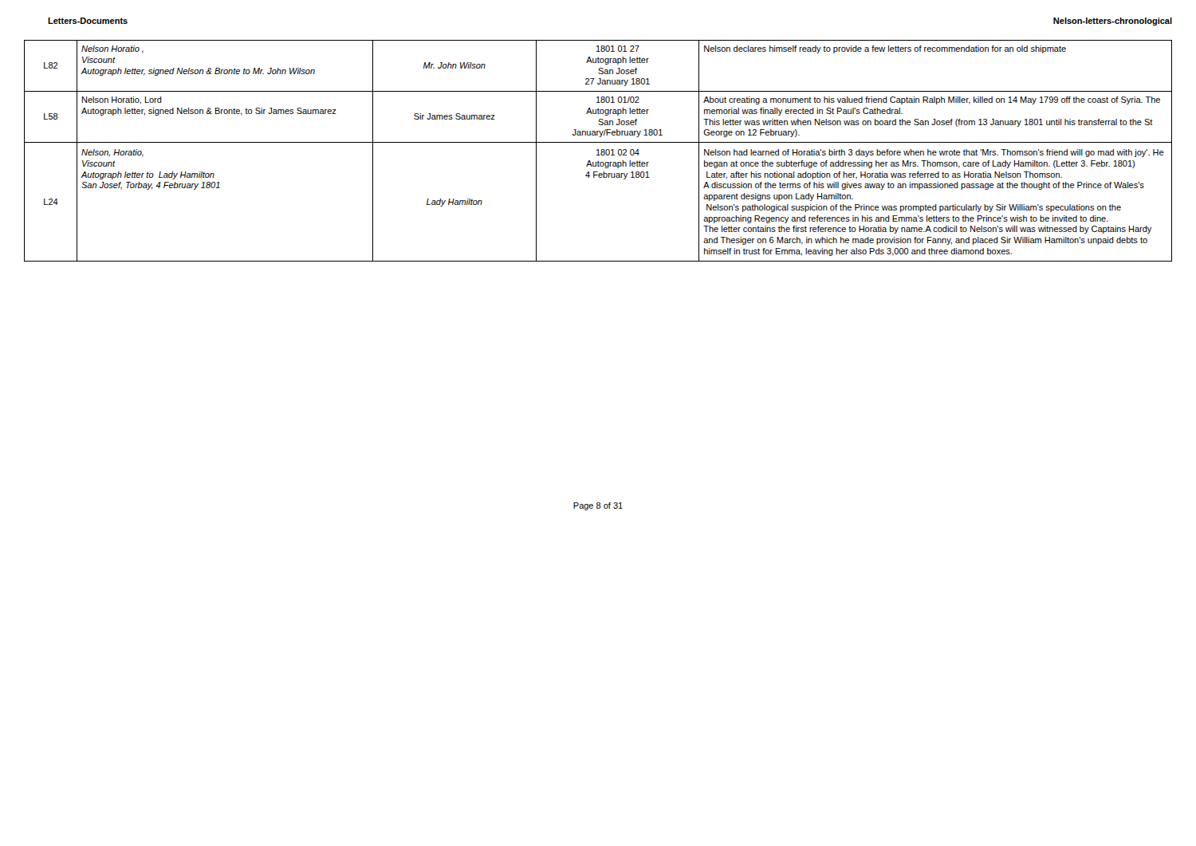Letters-Documents
Nelson-letters-chronological
| L82 | Nelson Horatio , Viscount Autograph letter, signed Nelson & Bronte to Mr. John Wilson | Mr. John Wilson | 1801 01 27 Autograph letter San Josef 27 January 1801 | Nelson declares himself ready to provide a few letters of recommendation for an old shipmate |
| L58 | Nelson Horatio, Lord Autograph letter, signed Nelson & Bronte, to Sir James Saumarez | Sir James Saumarez | 1801 01/02 Autograph letter San Josef January/February 1801 | About creating a monument to his valued friend Captain Ralph Miller, killed on 14 May 1799 off the coast of Syria. The memorial was finally erected in St Paul's Cathedral. This letter was written when Nelson was on board the San Josef (from 13 January 1801 until his transferral to the St George on 12 February). |
| L24 | Nelson, Horatio, Viscount Autograph letter to Lady Hamilton San Josef, Torbay, 4 February 1801 | Lady Hamilton | 1801 02 04 Autograph letter 4 February 1801 | Nelson had learned of Horatia's birth 3 days before when he wrote that 'Mrs. Thomson's friend will go mad with joy'. He began at once the subterfuge of addressing her as Mrs. Thomson, care of Lady Hamilton. (Letter 3. Febr. 1801) Later, after his notional adoption of her, Horatia was referred to as Horatia Nelson Thomson. A discussion of the terms of his will gives away to an impassioned passage at the thought of the Prince of Wales's apparent designs upon Lady Hamilton. Nelson's pathological suspicion of the Prince was prompted particularly by Sir William's speculations on the approaching Regency and references in his and Emma's letters to the Prince's wish to be invited to dine. The letter contains the first reference to Horatia by name.A codicil to Nelson's will was witnessed by Captains Hardy and Thesiger on 6 March, in which he made provision for Fanny, and placed Sir William Hamilton's unpaid debts to himself in trust for Emma, leaving her also Pds 3,000 and three diamond boxes. |
Page 8 of 31